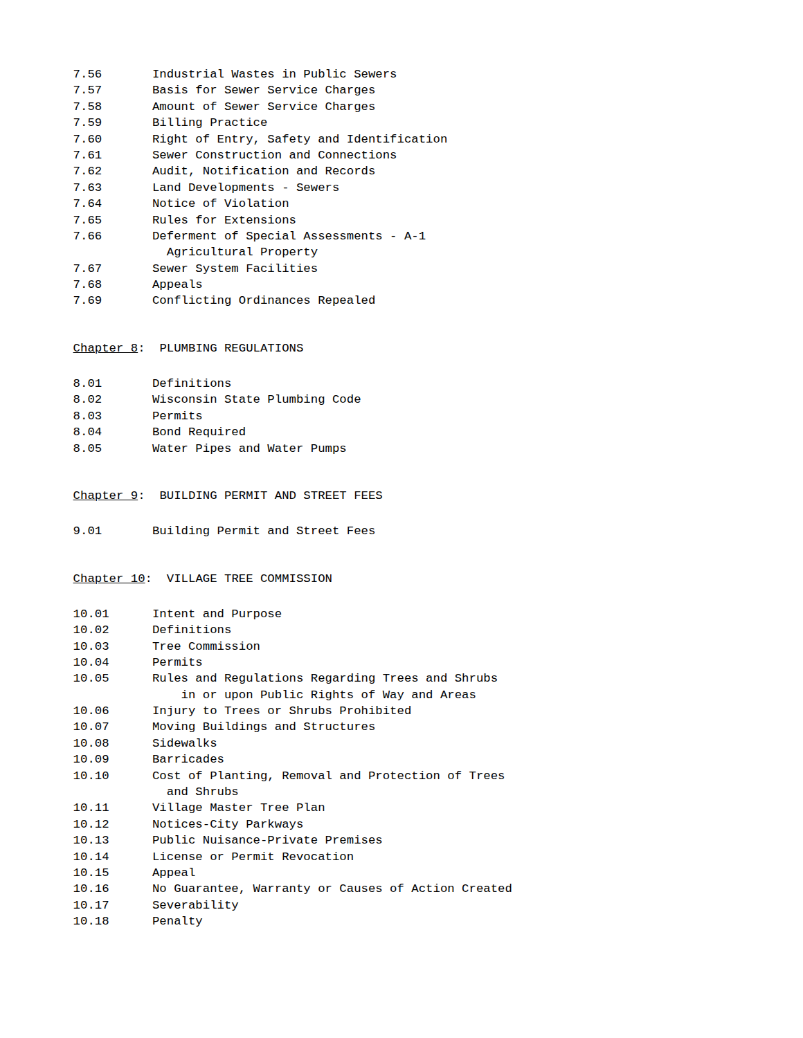| 7.56 | Industrial Wastes in Public Sewers |
| 7.57 | Basis for Sewer Service Charges |
| 7.58 | Amount of Sewer Service Charges |
| 7.59 | Billing Practice |
| 7.60 | Right of Entry, Safety and Identification |
| 7.61 | Sewer Construction and Connections |
| 7.62 | Audit, Notification and Records |
| 7.63 | Land Developments - Sewers |
| 7.64 | Notice of Violation |
| 7.65 | Rules for Extensions |
| 7.66 | Deferment of Special Assessments - A-1 Agricultural Property |
| 7.67 | Sewer System Facilities |
| 7.68 | Appeals |
| 7.69 | Conflicting Ordinances Repealed |
Chapter 8: PLUMBING REGULATIONS
| 8.01 | Definitions |
| 8.02 | Wisconsin State Plumbing Code |
| 8.03 | Permits |
| 8.04 | Bond Required |
| 8.05 | Water Pipes and Water Pumps |
Chapter 9: BUILDING PERMIT AND STREET FEES
| 9.01 | Building Permit and Street Fees |
Chapter 10: VILLAGE TREE COMMISSION
| 10.01 | Intent and Purpose |
| 10.02 | Definitions |
| 10.03 | Tree Commission |
| 10.04 | Permits |
| 10.05 | Rules and Regulations Regarding Trees and Shrubs in or upon Public Rights of Way and Areas |
| 10.06 | Injury to Trees or Shrubs Prohibited |
| 10.07 | Moving Buildings and Structures |
| 10.08 | Sidewalks |
| 10.09 | Barricades |
| 10.10 | Cost of Planting, Removal and Protection of Trees and Shrubs |
| 10.11 | Village Master Tree Plan |
| 10.12 | Notices-City Parkways |
| 10.13 | Public Nuisance-Private Premises |
| 10.14 | License or Permit Revocation |
| 10.15 | Appeal |
| 10.16 | No Guarantee, Warranty or Causes of Action Created |
| 10.17 | Severability |
| 10.18 | Penalty |